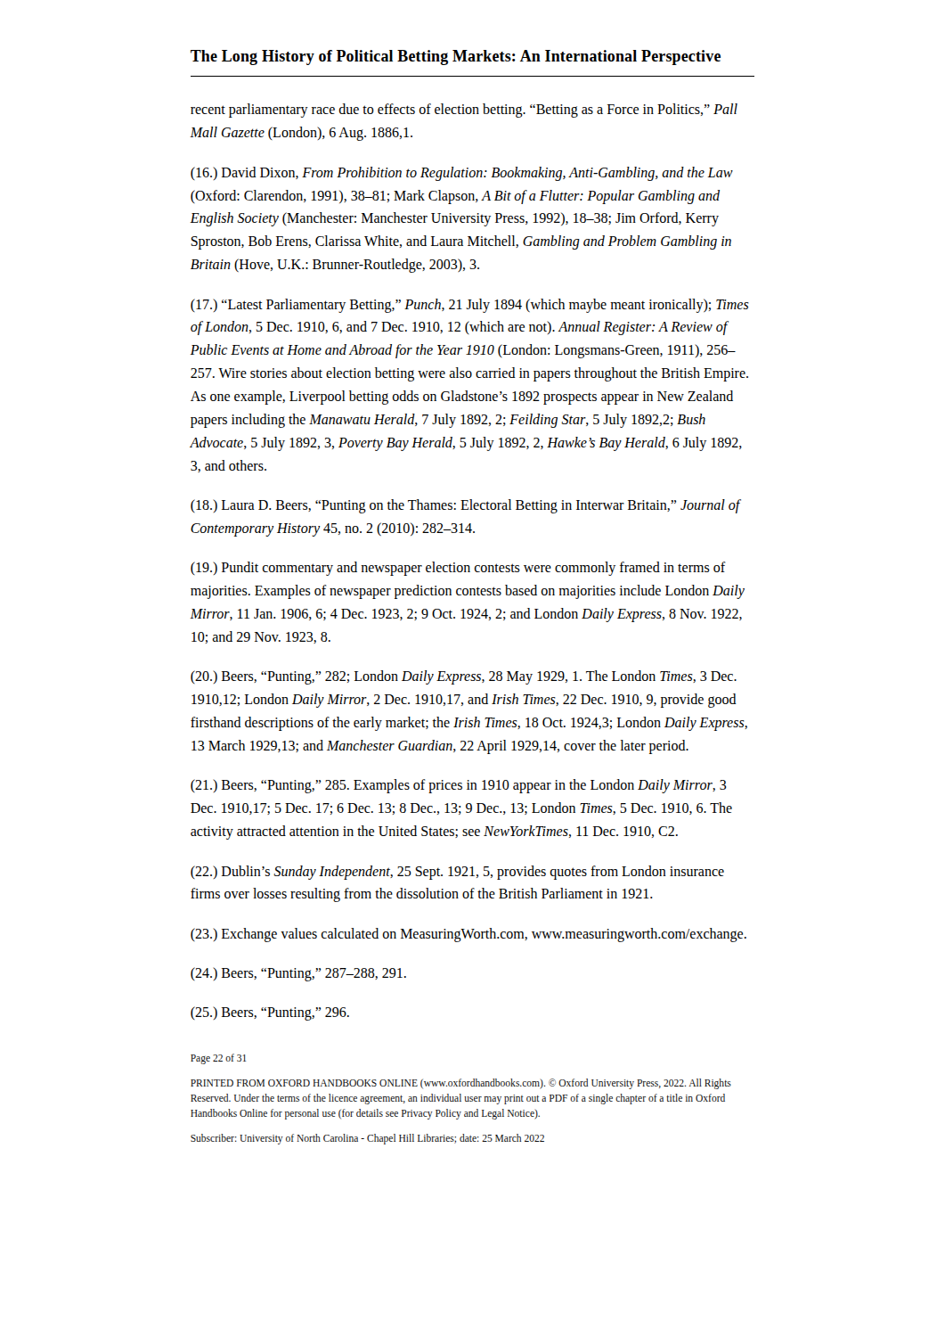The Long History of Political Betting Markets: An International Perspective
recent parliamentary race due to effects of election betting. “Betting as a Force in Politics,” Pall Mall Gazette (London), 6 Aug. 1886,1.
(16.) David Dixon, From Prohibition to Regulation: Bookmaking, Anti-Gambling, and the Law (Oxford: Clarendon, 1991), 38–81; Mark Clapson, A Bit of a Flutter: Popular Gambling and English Society (Manchester: Manchester University Press, 1992), 18–38; Jim Orford, Kerry Sproston, Bob Erens, Clarissa White, and Laura Mitchell, Gambling and Problem Gambling in Britain (Hove, U.K.: Brunner-Routledge, 2003), 3.
(17.) “Latest Parliamentary Betting,” Punch, 21 July 1894 (which maybe meant ironically); Times of London, 5 Dec. 1910, 6, and 7 Dec. 1910, 12 (which are not). Annual Register: A Review of Public Events at Home and Abroad for the Year 1910 (London: Longsmans-Green, 1911), 256–257. Wire stories about election betting were also carried in papers throughout the British Empire. As one example, Liverpool betting odds on Gladstone’s 1892 prospects appear in New Zealand papers including the Manawatu Herald, 7 July 1892, 2; Feilding Star, 5 July 1892,2; Bush Advocate, 5 July 1892, 3, Poverty Bay Herald, 5 July 1892, 2, Hawke’s Bay Herald, 6 July 1892, 3, and others.
(18.) Laura D. Beers, “Punting on the Thames: Electoral Betting in Interwar Britain,” Journal of Contemporary History 45, no. 2 (2010): 282–314.
(19.) Pundit commentary and newspaper election contests were commonly framed in terms of majorities. Examples of newspaper prediction contests based on majorities include London Daily Mirror, 11 Jan. 1906, 6; 4 Dec. 1923, 2; 9 Oct. 1924, 2; and London Daily Express, 8 Nov. 1922, 10; and 29 Nov. 1923, 8.
(20.) Beers, “Punting,” 282; London Daily Express, 28 May 1929, 1. The London Times, 3 Dec. 1910,12; London Daily Mirror, 2 Dec. 1910,17, and Irish Times, 22 Dec. 1910, 9, provide good firsthand descriptions of the early market; the Irish Times, 18 Oct. 1924,3; London Daily Express, 13 March 1929,13; and Manchester Guardian, 22 April 1929,14, cover the later period.
(21.) Beers, “Punting,” 285. Examples of prices in 1910 appear in the London Daily Mirror, 3 Dec. 1910,17; 5 Dec. 17; 6 Dec. 13; 8 Dec., 13; 9 Dec., 13; London Times, 5 Dec. 1910, 6. The activity attracted attention in the United States; see NewYorkTimes, 11 Dec. 1910, C2.
(22.) Dublin’s Sunday Independent, 25 Sept. 1921, 5, provides quotes from London insurance firms over losses resulting from the dissolution of the British Parliament in 1921.
(23.) Exchange values calculated on MeasuringWorth.com, www.measuringworth.com/exchange.
(24.) Beers, “Punting,” 287–288, 291.
(25.) Beers, “Punting,” 296.
Page 22 of 31
PRINTED FROM OXFORD HANDBOOKS ONLINE (www.oxfordhandbooks.com). © Oxford University Press, 2022. All Rights Reserved. Under the terms of the licence agreement, an individual user may print out a PDF of a single chapter of a title in Oxford Handbooks Online for personal use (for details see Privacy Policy and Legal Notice).
Subscriber: University of North Carolina - Chapel Hill Libraries; date: 25 March 2022